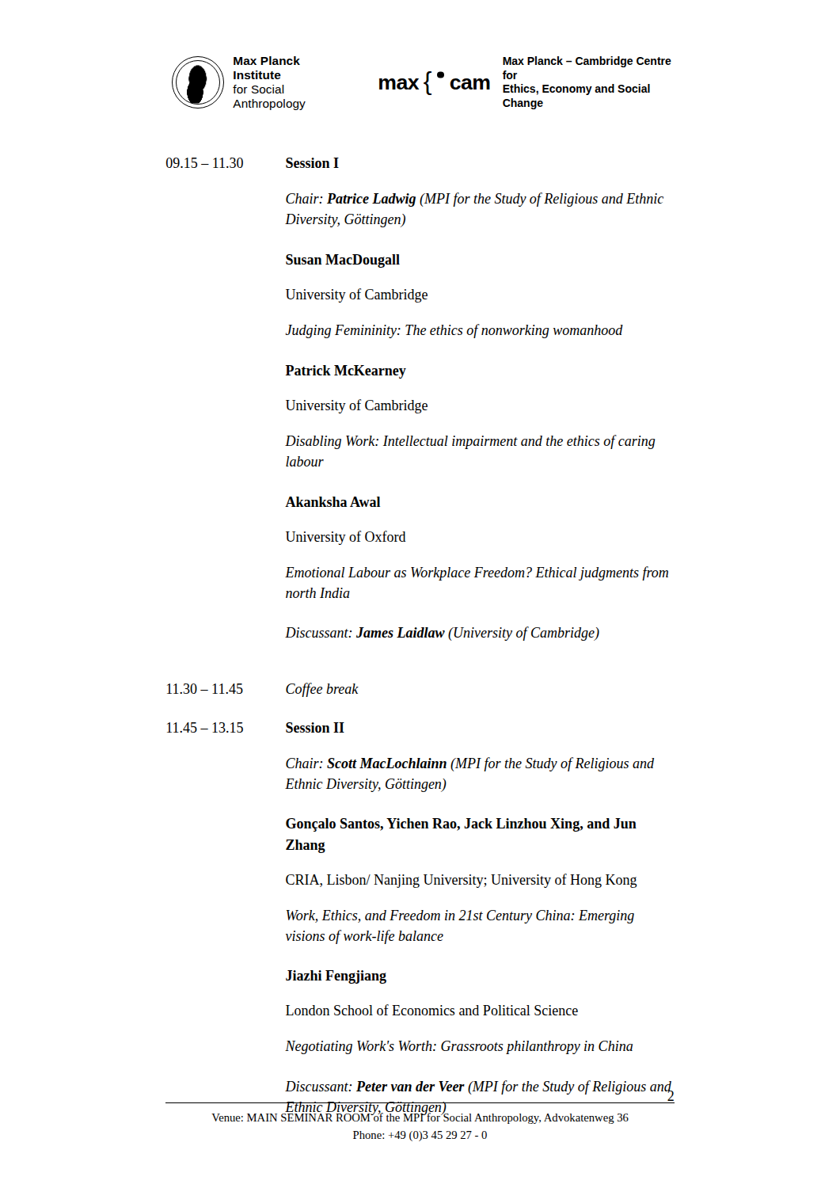Max Planck Institute for Social Anthropology
max{ cam
Max Planck – Cambridge Centre for
Ethics, Economy and Social Change
09.15 – 11.30
Session I
Chair: Patrice Ladwig (MPI for the Study of Religious and Ethnic Diversity, Göttingen)
Susan MacDougall
University of Cambridge
Judging Femininity: The ethics of nonworking womanhood
Patrick McKearney
University of Cambridge
Disabling Work: Intellectual impairment and the ethics of caring labour
Akanksha Awal
University of Oxford
Emotional Labour as Workplace Freedom? Ethical judgments from north India
Discussant: James Laidlaw (University of Cambridge)
11.30 – 11.45
Coffee break
11.45 – 13.15
Session II
Chair: Scott MacLochlainn (MPI for the Study of Religious and Ethnic Diversity, Göttingen)
Gonçalo Santos, Yichen Rao, Jack Linzhou Xing, and Jun Zhang
CRIA, Lisbon/ Nanjing University; University of Hong Kong
Work, Ethics, and Freedom in 21st Century China: Emerging visions of work-life balance
Jiazhi Fengjiang
London School of Economics and Political Science
Negotiating Work's Worth: Grassroots philanthropy in China
Discussant: Peter van der Veer (MPI for the Study of Religious and Ethnic Diversity, Göttingen)
2
Venue: MAIN SEMINAR ROOM of the MPI for Social Anthropology, Advokatenweg 36
Phone: +49 (0)3 45 29 27 - 0